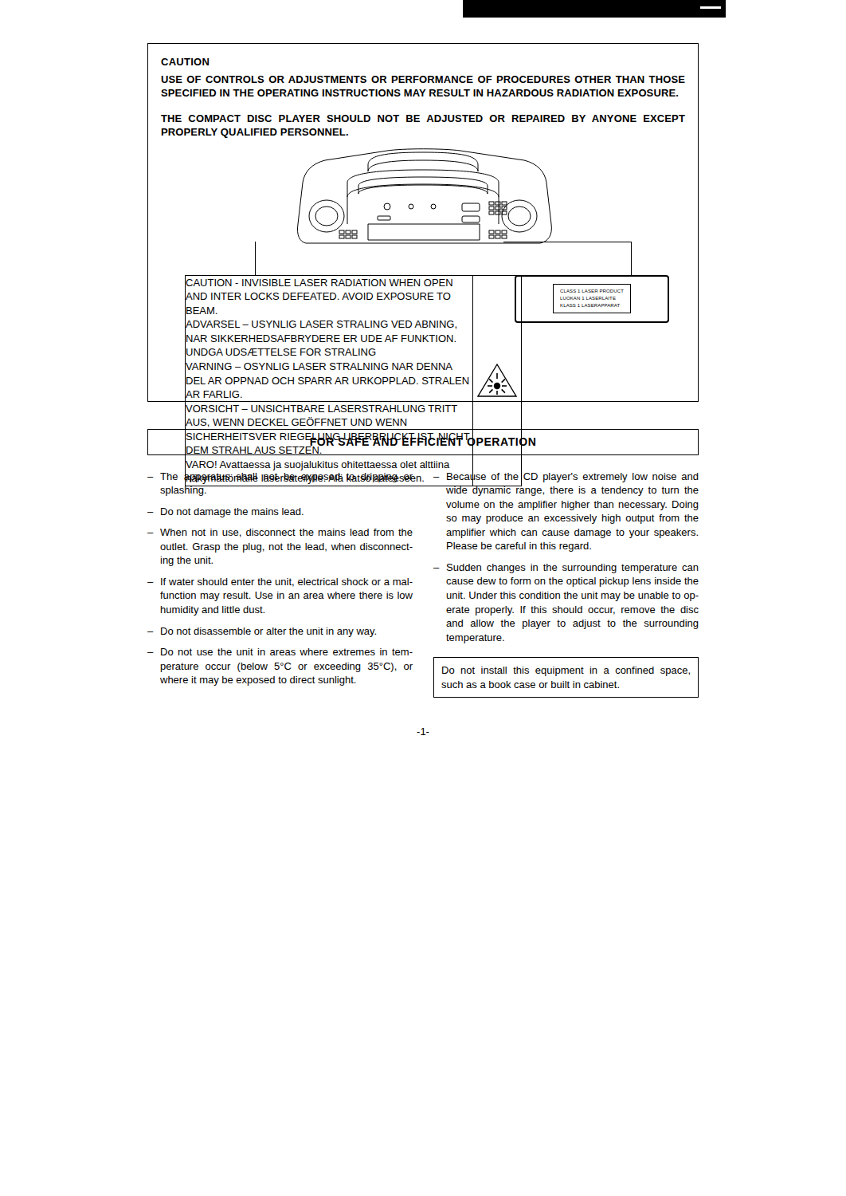CAUTION
USE OF CONTROLS OR ADJUSTMENTS OR PERFORMANCE OF PROCEDURES OTHER THAN THOSE SPECIFIED IN THE OPERATING INSTRUCTIONS MAY RESULT IN HAZARDOUS RADIATION EXPOSURE.
THE COMPACT DISC PLAYER SHOULD NOT BE ADJUSTED OR REPAIRED BY ANYONE EXCEPT PROPERLY QUALIFIED PERSONNEL.
CAUTION - INVISIBLE LASER RADIATION WHEN OPEN AND INTER LOCKS DEFEATED. AVOID EXPOSURE TO BEAM.
ADVARSEL – USYNLIG LASER STRALING VED ABNING, NAR SIKKERHEDSAFBRYDERE ER UDE AF FUNKTION. UNDGA UDSÆTTELSE FOR STRALING
VARNING – OSYNLIG LASER STRALNING NAR DENNA DEL AR OPPNAD OCH SPARR AR URKOPPLAD. STRALEN AR FARLIG.
VORSICHT – UNSICHTBARE LASERSTRAHLUNG TRITT AUS, WENN DECKEL GEÖFFNET UND WENN SICHERHEITSVER RIEGELUNG UBERBRUCKT IST. NICHT DEM STRAHL AUS SETZEN.
VARO! Avattaessa ja suojalukitus ohitettaessa olet alttiina näkymättömälle lasersateilylle. Alä katso sateeseen.
CLASS 1 LASER PRODUCT
LUOKAN 1 LASERLAITE
KLASS 1 LASERAPPARAT
FOR SAFE AND EFFICIENT OPERATION
The apparatus shall not be exposed to dripping or splashing.
Do not damage the mains lead.
When not in use, disconnect the mains lead from the outlet. Grasp the plug, not the lead, when disconnecting the unit.
If water should enter the unit, electrical shock or a malfunction may result. Use in an area where there is low humidity and little dust.
Do not disassemble or alter the unit in any way.
Do not use the unit in areas where extremes in temperature occur (below 5°C or exceeding 35°C), or where it may be exposed to direct sunlight.
Because of the CD player's extremely low noise and wide dynamic range, there is a tendency to turn the volume on the amplifier higher than necessary. Doing so may produce an excessively high output from the amplifier which can cause damage to your speakers. Please be careful in this regard.
Sudden changes in the surrounding temperature can cause dew to form on the optical pickup lens inside the unit. Under this condition the unit may be unable to operate properly. If this should occur, remove the disc and allow the player to adjust to the surrounding temperature.
Do not install this equipment in a confined space, such as a book case or built in cabinet.
-1-